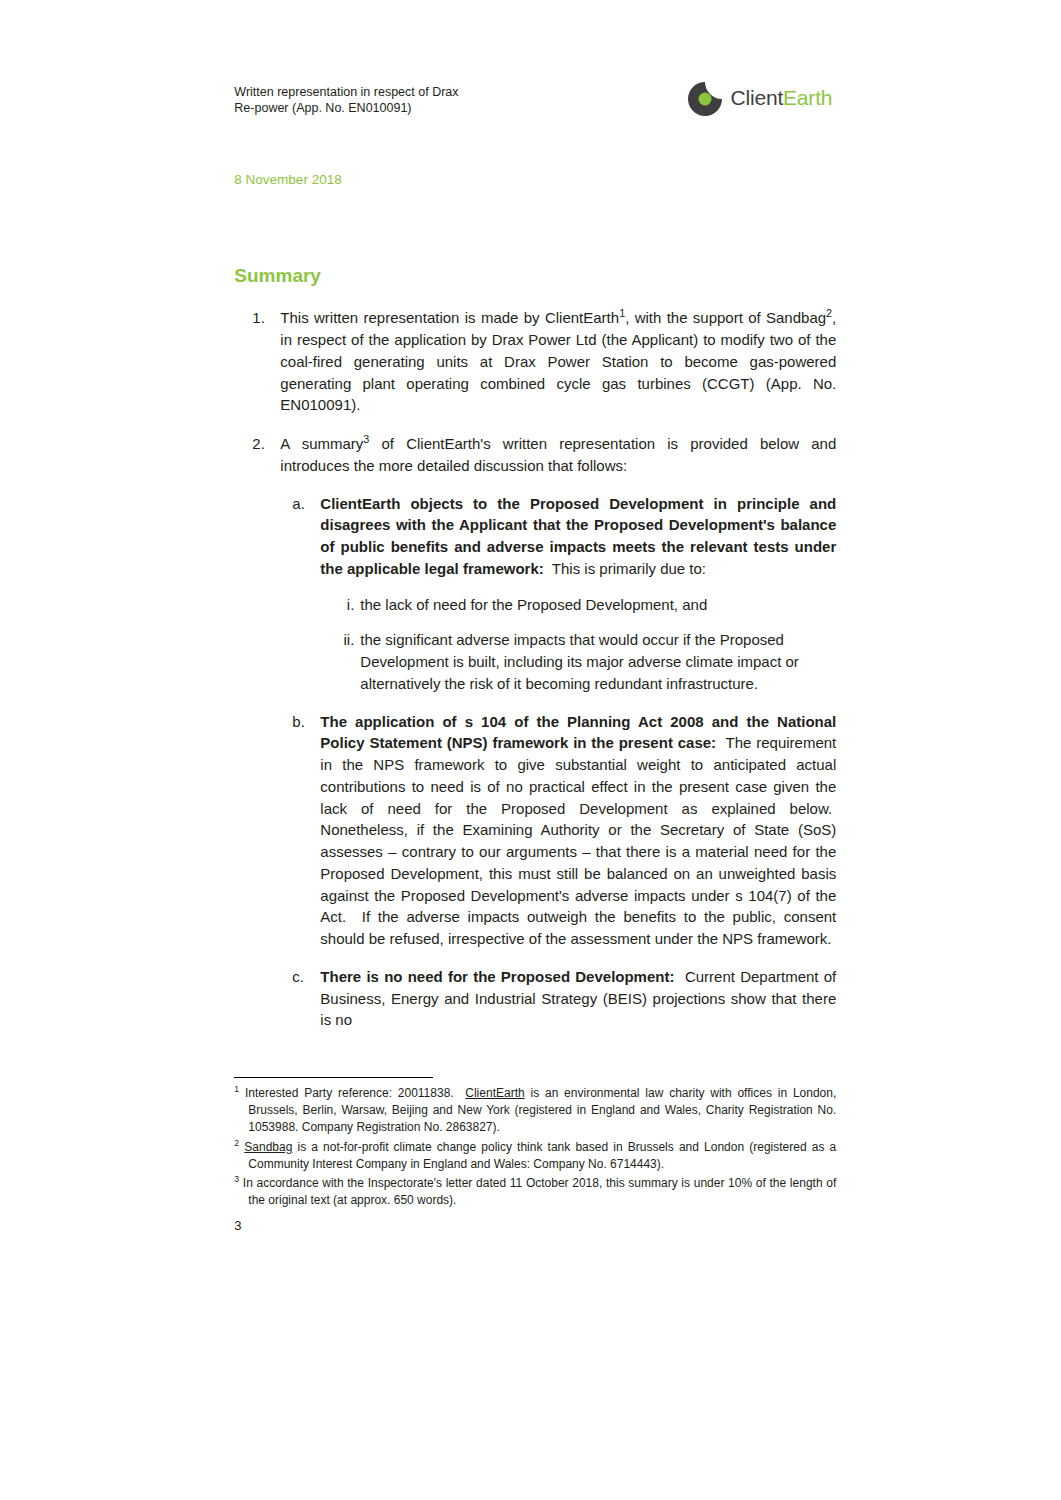Written representation in respect of Drax
Re-power (App. No. EN010091)
ClientEarth
8 November 2018
Summary
This written representation is made by ClientEarth1, with the support of Sandbag2, in respect of the application by Drax Power Ltd (the Applicant) to modify two of the coal-fired generating units at Drax Power Station to become gas-powered generating plant operating combined cycle gas turbines (CCGT) (App. No. EN010091).
A summary3 of ClientEarth's written representation is provided below and introduces the more detailed discussion that follows:
ClientEarth objects to the Proposed Development in principle and disagrees with the Applicant that the Proposed Development's balance of public benefits and adverse impacts meets the relevant tests under the applicable legal framework: This is primarily due to:
the lack of need for the Proposed Development, and
the significant adverse impacts that would occur if the Proposed Development is built, including its major adverse climate impact or alternatively the risk of it becoming redundant infrastructure.
The application of s 104 of the Planning Act 2008 and the National Policy Statement (NPS) framework in the present case: The requirement in the NPS framework to give substantial weight to anticipated actual contributions to need is of no practical effect in the present case given the lack of need for the Proposed Development as explained below. Nonetheless, if the Examining Authority or the Secretary of State (SoS) assesses – contrary to our arguments – that there is a material need for the Proposed Development, this must still be balanced on an unweighted basis against the Proposed Development's adverse impacts under s 104(7) of the Act. If the adverse impacts outweigh the benefits to the public, consent should be refused, irrespective of the assessment under the NPS framework.
There is no need for the Proposed Development: Current Department of Business, Energy and Industrial Strategy (BEIS) projections show that there is no
1 Interested Party reference: 20011838. ClientEarth is an environmental law charity with offices in London, Brussels, Berlin, Warsaw, Beijing and New York (registered in England and Wales, Charity Registration No. 1053988. Company Registration No. 2863827).
2 Sandbag is a not-for-profit climate change policy think tank based in Brussels and London (registered as a Community Interest Company in England and Wales: Company No. 6714443).
3 In accordance with the Inspectorate's letter dated 11 October 2018, this summary is under 10% of the length of the original text (at approx. 650 words).
3